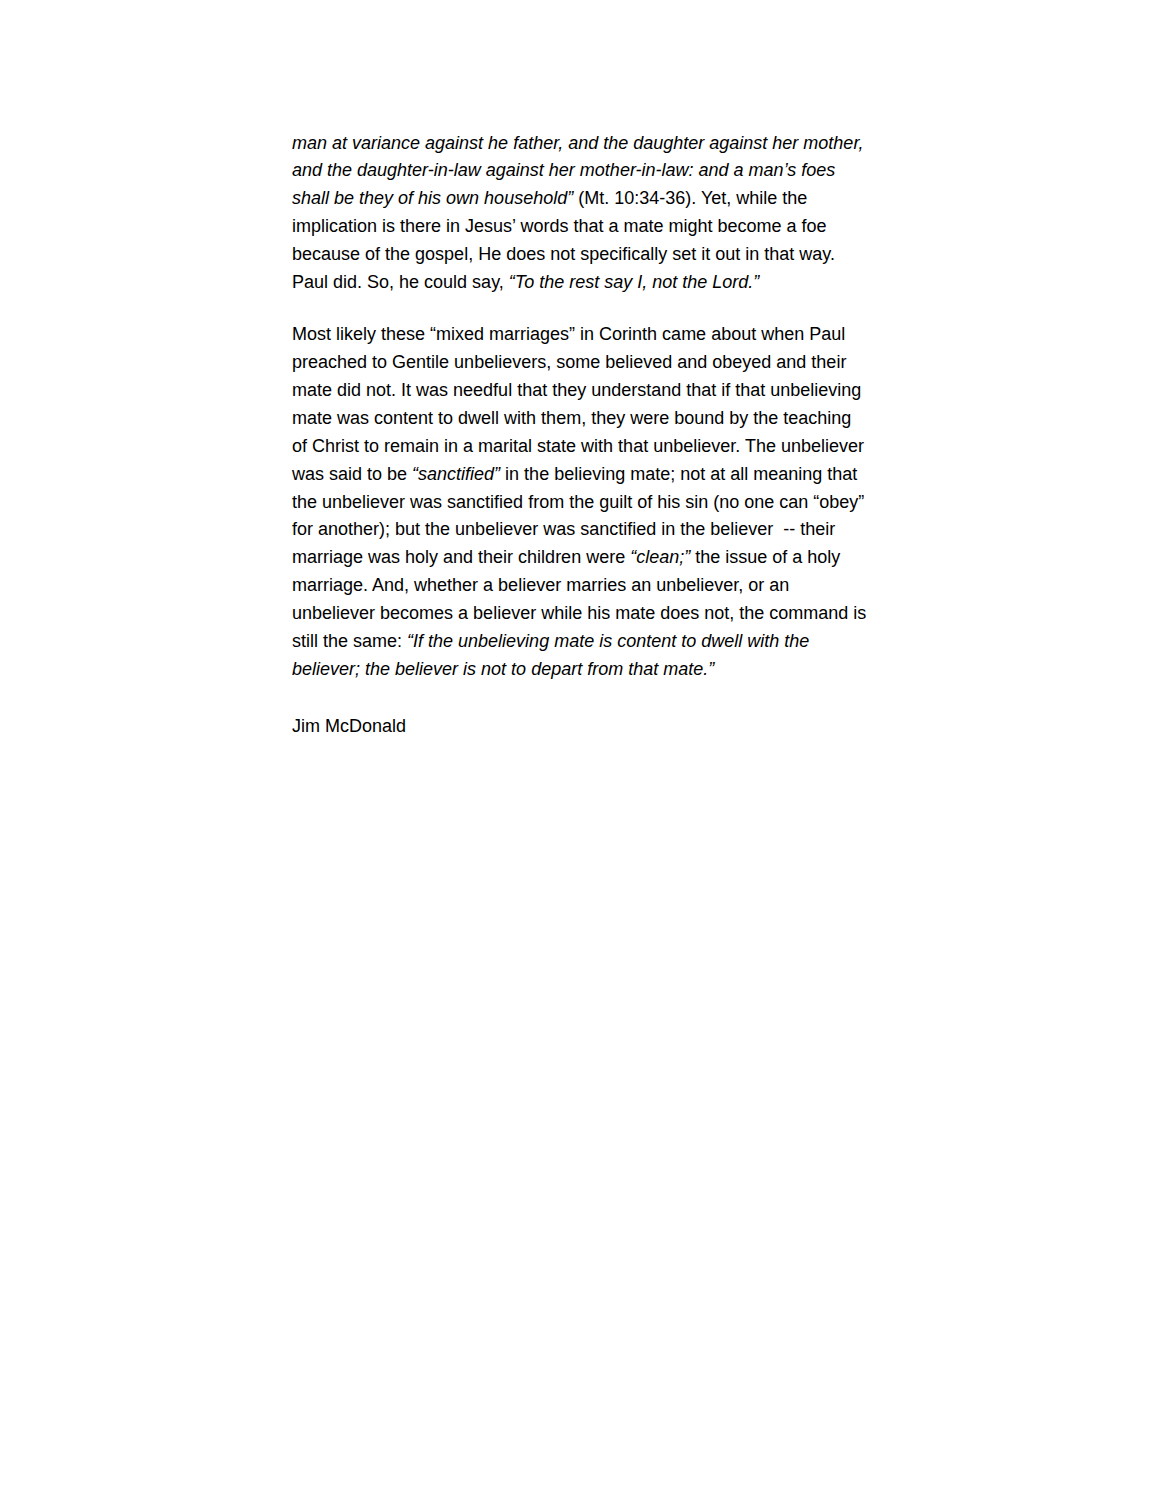man at variance against he father, and the daughter against her mother, and the daughter-in-law against her mother-in-law: and a man’s foes shall be they of his own household” (Mt. 10:34-36). Yet, while the implication is there in Jesus’ words that a mate might become a foe because of the gospel, He does not specifically set it out in that way. Paul did. So, he could say, “To the rest say I, not the Lord.”
Most likely these “mixed marriages” in Corinth came about when Paul preached to Gentile unbelievers, some believed and obeyed and their mate did not. It was needful that they understand that if that unbelieving mate was content to dwell with them, they were bound by the teaching of Christ to remain in a marital state with that unbeliever. The unbeliever was said to be “sanctified” in the believing mate; not at all meaning that the unbeliever was sanctified from the guilt of his sin (no one can “obey” for another); but the unbeliever was sanctified in the believer -- their marriage was holy and their children were “clean;” the issue of a holy marriage. And, whether a believer marries an unbeliever, or an unbeliever becomes a believer while his mate does not, the command is still the same: “If the unbelieving mate is content to dwell with the believer; the believer is not to depart from that mate.”
Jim McDonald